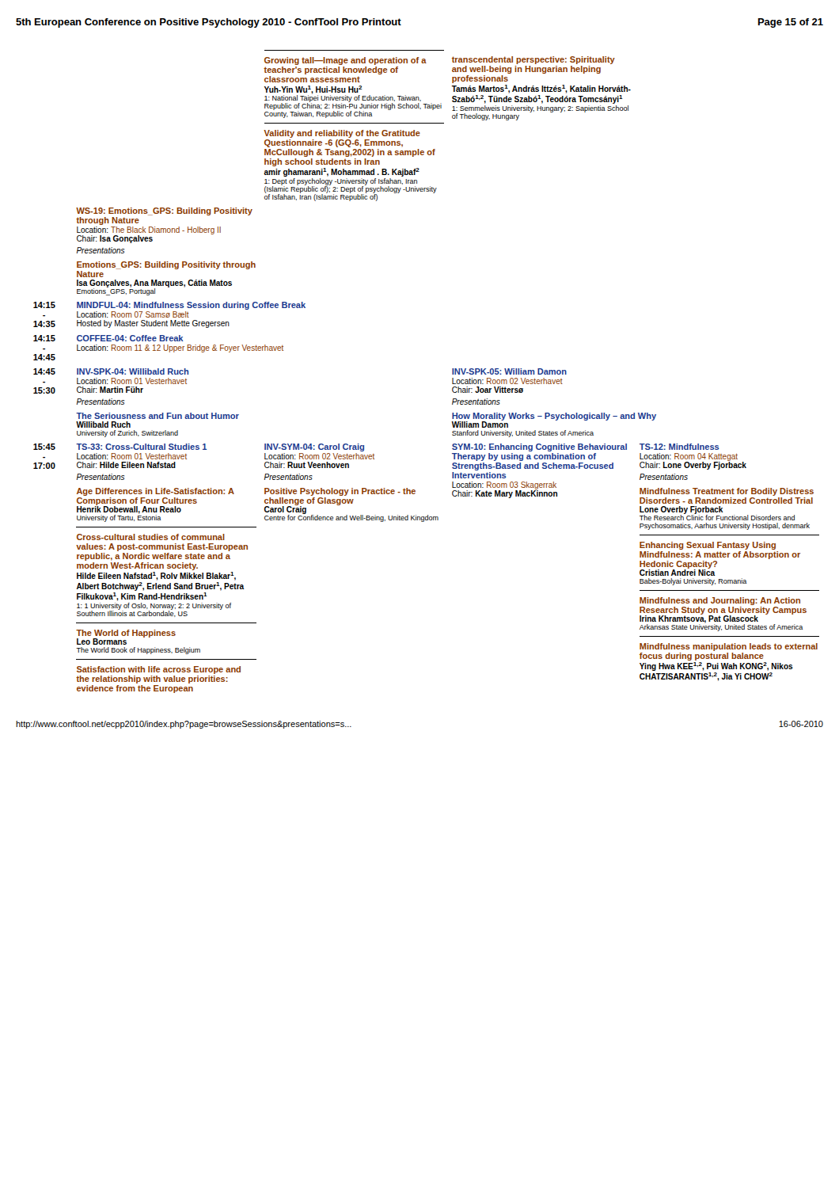5th European Conference on Positive Psychology 2010 - ConfTool Pro Printout Page 15 of 21
| | | Growing tall—Image and operation of a teacher's practical knowledge of classroom assessment Yuh-Yin Wu 1 , Hui-Hsu Hu 2 1: National Taipei University of Education, Taiwan, Republic of China; 2: Hsin-Pu Junior High School, Taipei County, Taiwan, Republic of China Validity and reliability of the Gratitude Questionnaire -6 (GQ-6, Emmons, McCullough & Tsang,2002) in a sample of high school students in Iran amir ghamarani 1 , Mohammad . B. Kajbaf 2 1: Dept of psychology -University of Isfahan, Iran (Islamic Republic of); 2: Dept of psychology -University of Isfahan, Iran (Islamic Republic of) | transcendental perspective: Spirituality and well-being in Hungarian helping professionals Tamás Martos 1 , András Ittzés 1 , Katalin Horváth-Szabó 1,2 , Tünde Szabó 1 , Teodóra Tomcsányi 1 1: Semmelweis University, Hungary; 2: Sapientia School of Theology, Hungary | |
| | WS-19: Emotions_GPS: Building Positivity through Nature Location: The Black Diamond - Holberg II Chair: Isa Gonçalves Presentations Emotions_GPS: Building Positivity through Nature Isa Gonçalves, Ana Marques, Cátia Matos Emotions_GPS, Portugal | | | |
| 14:15 - 14:35 | MINDFUL-04: Mindfulness Session during Coffee Break Location: Room 07 Samsø Bælt Hosted by Master Student Mette Gregersen |
| 14:15 - 14:45 | COFFEE-04: Coffee Break Location: Room 11 & 12 Upper Bridge & Foyer Vesterhavet |
| 14:45 - 15:30 | INV-SPK-04: Willibald Ruch Location: Room 01 Vesterhavet Chair: Martin Führ Presentations The Seriousness and Fun about Humor Willibald Ruch University of Zurich, Switzerland | INV-SPK-05: William Damon Location: Room 02 Vesterhavet Chair: Joar Vittersø Presentations How Morality Works – Psychologically – and Why William Damon Stanford University, United States of America |
| 15:45 - 17:00 | TS-33: Cross-Cultural Studies 1 Location: Room 01 Vesterhavet Chair: Hilde Eileen Nafstad Presentations Age Differences in Life-Satisfaction: A Comparison of Four Cultures Henrik Dobewall, Anu Realo University of Tartu, Estonia Cross-cultural studies of communal values: A post-communist East-European republic, a Nordic welfare state and a modern West-African society. Hilde Eileen Nafstad 1 , Rolv Mikkel Blakar 1 , Albert Botchway 2 , Erlend Sand Bruer 1 , Petra Filkukova 1 , Kim Rand-Hendriksen 1 1: 1 University of Oslo, Norway; 2: 2 University of Southern Illinois at Carbondale, US The World of Happiness Leo Bormans The World Book of Happiness, Belgium Satisfaction with life across Europe and the relationship with value priorities: evidence from the European | INV-SYM-04: Carol Craig Location: Room 02 Vesterhavet Chair: Ruut Veenhoven Presentations Positive Psychology in Practice - the challenge of Glasgow Carol Craig Centre for Confidence and Well-Being, United Kingdom | SYM-10: Enhancing Cognitive Behavioural Therapy by using a combination of Strengths-Based and Schema-Focused Interventions Location: Room 03 Skagerrak Chair: Kate Mary MacKinnon | TS-12: Mindfulness Location: Room 04 Kattegat Chair: Lone Overby Fjorback Presentations Mindfulness Treatment for Bodily Distress Disorders - a Randomized Controlled Trial Lone Overby Fjorback The Research Clinic for Functional Disorders and Psychosomatics, Aarhus University Hostipal, denmark Enhancing Sexual Fantasy Using Mindfulness: A matter of Absorption or Hedonic Capacity? Cristian Andrei Nica Babes-Bolyai University, Romania Mindfulness and Journaling: An Action Research Study on a University Campus Irina Khramtsova, Pat Glascock Arkansas State University, United States of America Mindfulness manipulation leads to external focus during postural balance Ying Hwa KEE 1,2 , Pui Wah KONG 2 , Nikos CHATZISARANTIS 1,2 , Jia Yi CHOW 2 |
http://www.conftool.net/ecpp2010/index.php?page=browseSessions&presentations=s... 16-06-2010